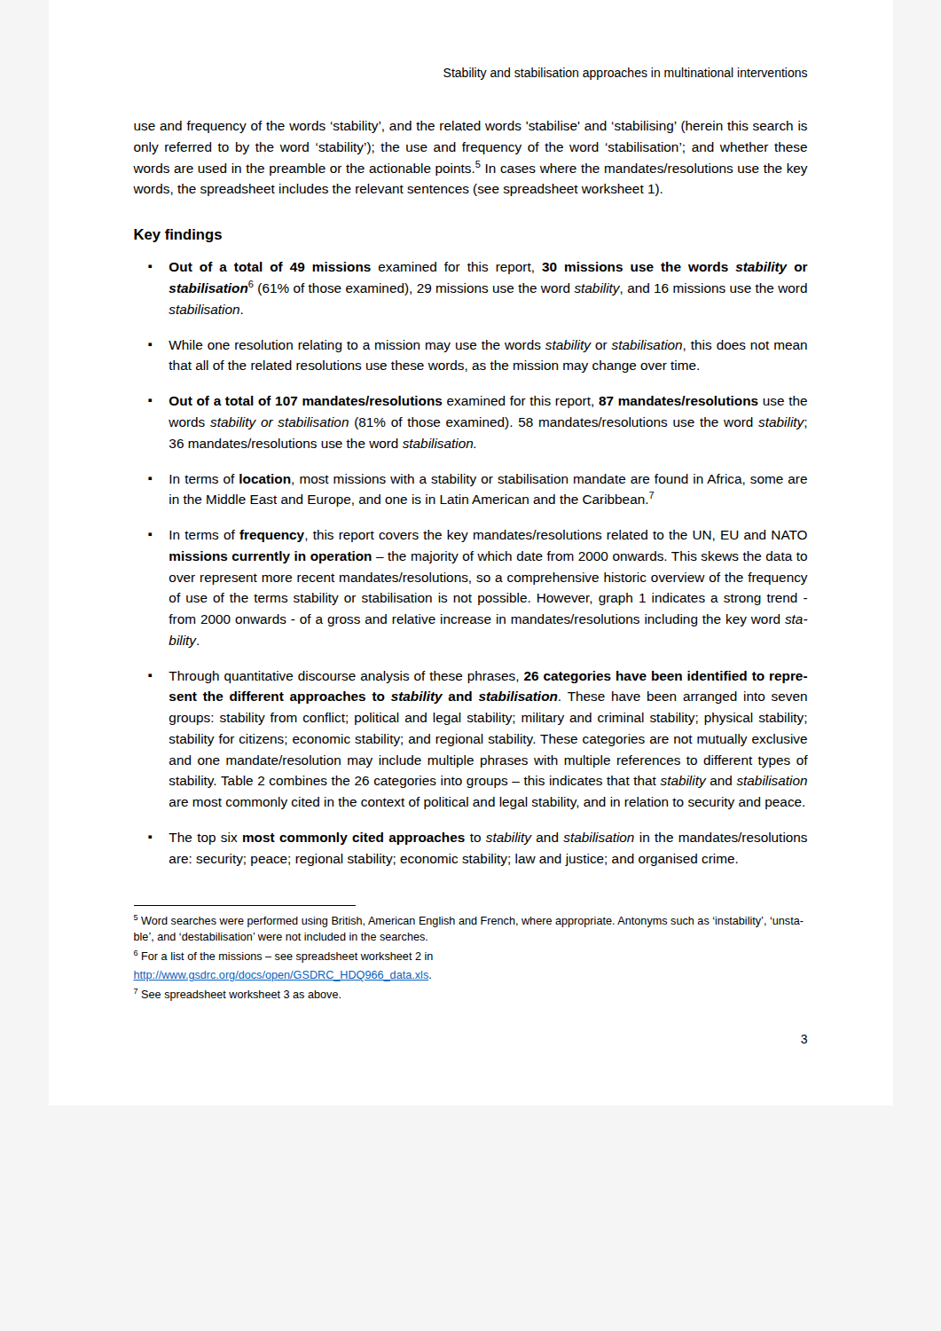Stability and stabilisation approaches in multinational interventions
use and frequency of the words ‘stability’, and the related words 'stabilise' and ‘stabilising’ (herein this search is only referred to by the word ‘stability’); the use and frequency of the word ‘stabilisation’; and whether these words are used in the preamble or the actionable points.5 In cases where the mandates/resolutions use the key words, the spreadsheet includes the relevant sentences (see spreadsheet worksheet 1).
Key findings
Out of a total of 49 missions examined for this report, 30 missions use the words stability or stabilisation6 (61% of those examined), 29 missions use the word stability, and 16 missions use the word stabilisation.
While one resolution relating to a mission may use the words stability or stabilisation, this does not mean that all of the related resolutions use these words, as the mission may change over time.
Out of a total of 107 mandates/resolutions examined for this report, 87 mandates/resolutions use the words stability or stabilisation (81% of those examined). 58 mandates/resolutions use the word stability; 36 mandates/resolutions use the word stabilisation.
In terms of location, most missions with a stability or stabilisation mandate are found in Africa, some are in the Middle East and Europe, and one is in Latin American and the Caribbean.7
In terms of frequency, this report covers the key mandates/resolutions related to the UN, EU and NATO missions currently in operation – the majority of which date from 2000 onwards. This skews the data to over represent more recent mandates/resolutions, so a comprehensive historic overview of the frequency of use of the terms stability or stabilisation is not possible. However, graph 1 indicates a strong trend - from 2000 onwards - of a gross and relative increase in mandates/resolutions including the key word stability.
Through quantitative discourse analysis of these phrases, 26 categories have been identified to represent the different approaches to stability and stabilisation. These have been arranged into seven groups: stability from conflict; political and legal stability; military and criminal stability; physical stability; stability for citizens; economic stability; and regional stability. These categories are not mutually exclusive and one mandate/resolution may include multiple phrases with multiple references to different types of stability. Table 2 combines the 26 categories into groups – this indicates that that stability and stabilisation are most commonly cited in the context of political and legal stability, and in relation to security and peace.
The top six most commonly cited approaches to stability and stabilisation in the mandates/resolutions are: security; peace; regional stability; economic stability; law and justice; and organised crime.
5 Word searches were performed using British, American English and French, where appropriate. Antonyms such as ‘instability’, ‘unstable’, and ‘destabilisation’ were not included in the searches.
6 For a list of the missions – see spreadsheet worksheet 2 in
http://www.gsdrc.org/docs/open/GSDRC_HDQ966_data.xls.
7 See spreadsheet worksheet 3 as above.
3